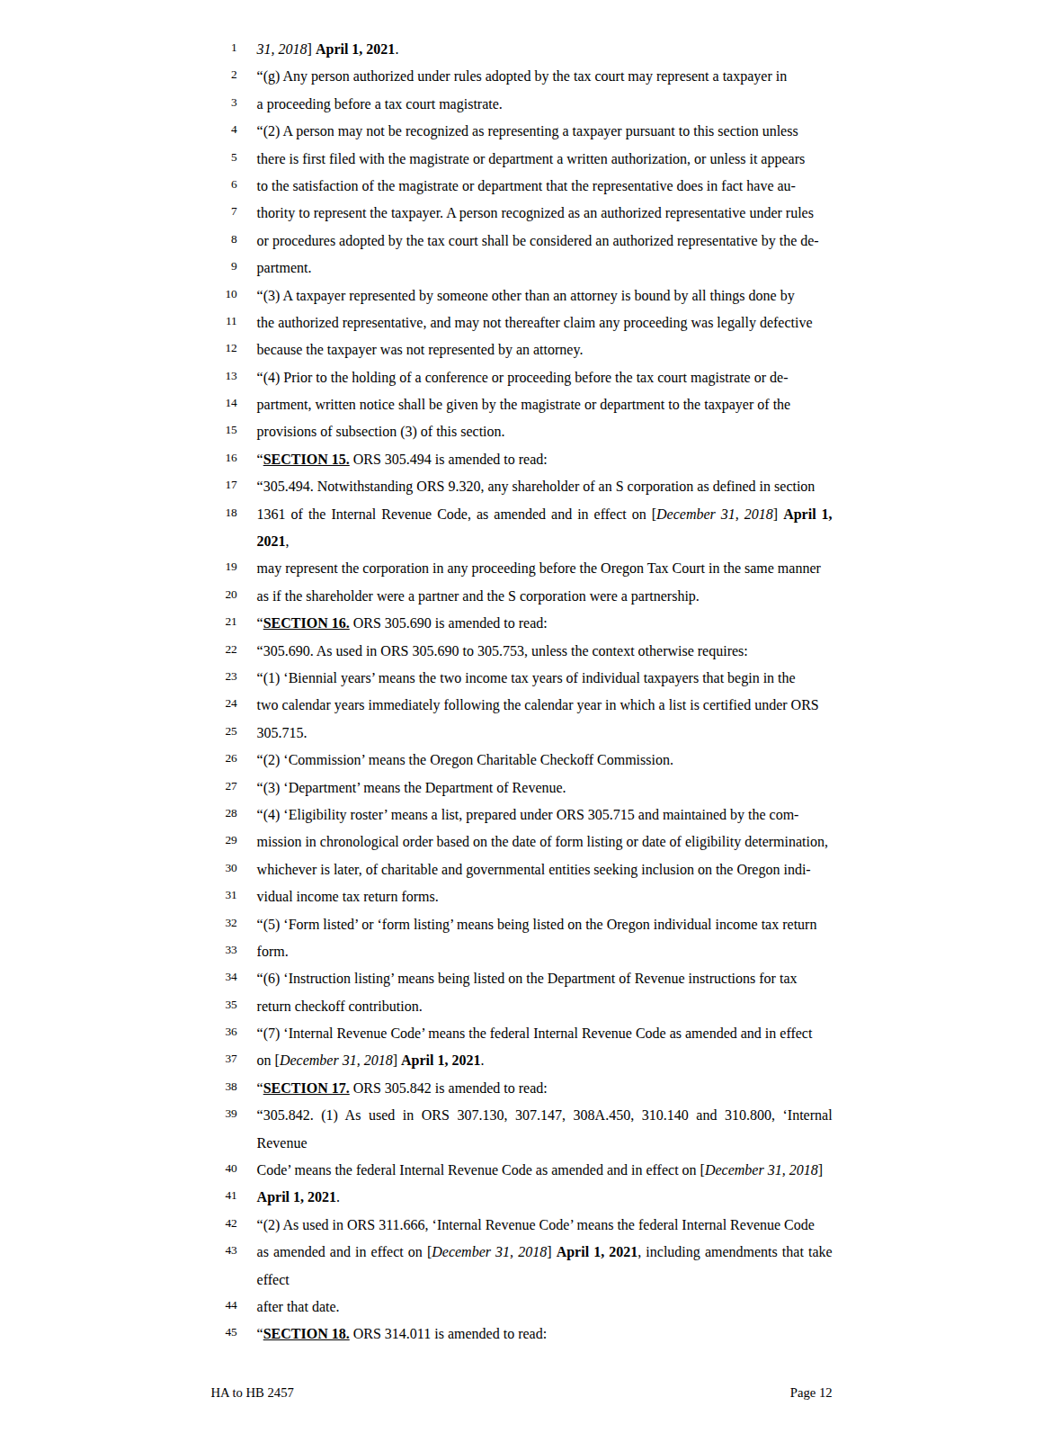31, 2018] April 1, 2021.
“(g) Any person authorized under rules adopted by the tax court may represent a taxpayer in
a proceeding before a tax court magistrate.
“(2) A person may not be recognized as representing a taxpayer pursuant to this section unless
there is first filed with the magistrate or department a written authorization, or unless it appears
to the satisfaction of the magistrate or department that the representative does in fact have au-
thority to represent the taxpayer. A person recognized as an authorized representative under rules
or procedures adopted by the tax court shall be considered an authorized representative by the de-
partment.
“(3) A taxpayer represented by someone other than an attorney is bound by all things done by
the authorized representative, and may not thereafter claim any proceeding was legally defective
because the taxpayer was not represented by an attorney.
“(4) Prior to the holding of a conference or proceeding before the tax court magistrate or de-
partment, written notice shall be given by the magistrate or department to the taxpayer of the
provisions of subsection (3) of this section.
“SECTION 15. ORS 305.494 is amended to read:
“305.494. Notwithstanding ORS 9.320, any shareholder of an S corporation as defined in section
1361 of the Internal Revenue Code, as amended and in effect on [December 31, 2018] April 1, 2021,
may represent the corporation in any proceeding before the Oregon Tax Court in the same manner
as if the shareholder were a partner and the S corporation were a partnership.
“SECTION 16. ORS 305.690 is amended to read:
“305.690. As used in ORS 305.690 to 305.753, unless the context otherwise requires:
“(1) ‘Biennial years’ means the two income tax years of individual taxpayers that begin in the
two calendar years immediately following the calendar year in which a list is certified under ORS
305.715.
“(2) ‘Commission’ means the Oregon Charitable Checkoff Commission.
“(3) ‘Department’ means the Department of Revenue.
“(4) ‘Eligibility roster’ means a list, prepared under ORS 305.715 and maintained by the com-
mission in chronological order based on the date of form listing or date of eligibility determination,
whichever is later, of charitable and governmental entities seeking inclusion on the Oregon indi-
vidual income tax return forms.
“(5) ‘Form listed’ or ‘form listing’ means being listed on the Oregon individual income tax return
form.
“(6) ‘Instruction listing’ means being listed on the Department of Revenue instructions for tax
return checkoff contribution.
“(7) ‘Internal Revenue Code’ means the federal Internal Revenue Code as amended and in effect
on [December 31, 2018] April 1, 2021.
“SECTION 17. ORS 305.842 is amended to read:
“305.842. (1) As used in ORS 307.130, 307.147, 308A.450, 310.140 and 310.800, ‘Internal Revenue
Code’ means the federal Internal Revenue Code as amended and in effect on [December 31, 2018]
April 1, 2021.
“(2) As used in ORS 311.666, ‘Internal Revenue Code’ means the federal Internal Revenue Code
as amended and in effect on [December 31, 2018] April 1, 2021, including amendments that take effect
after that date.
“SECTION 18. ORS 314.011 is amended to read:
HA to HB 2457 Page 12